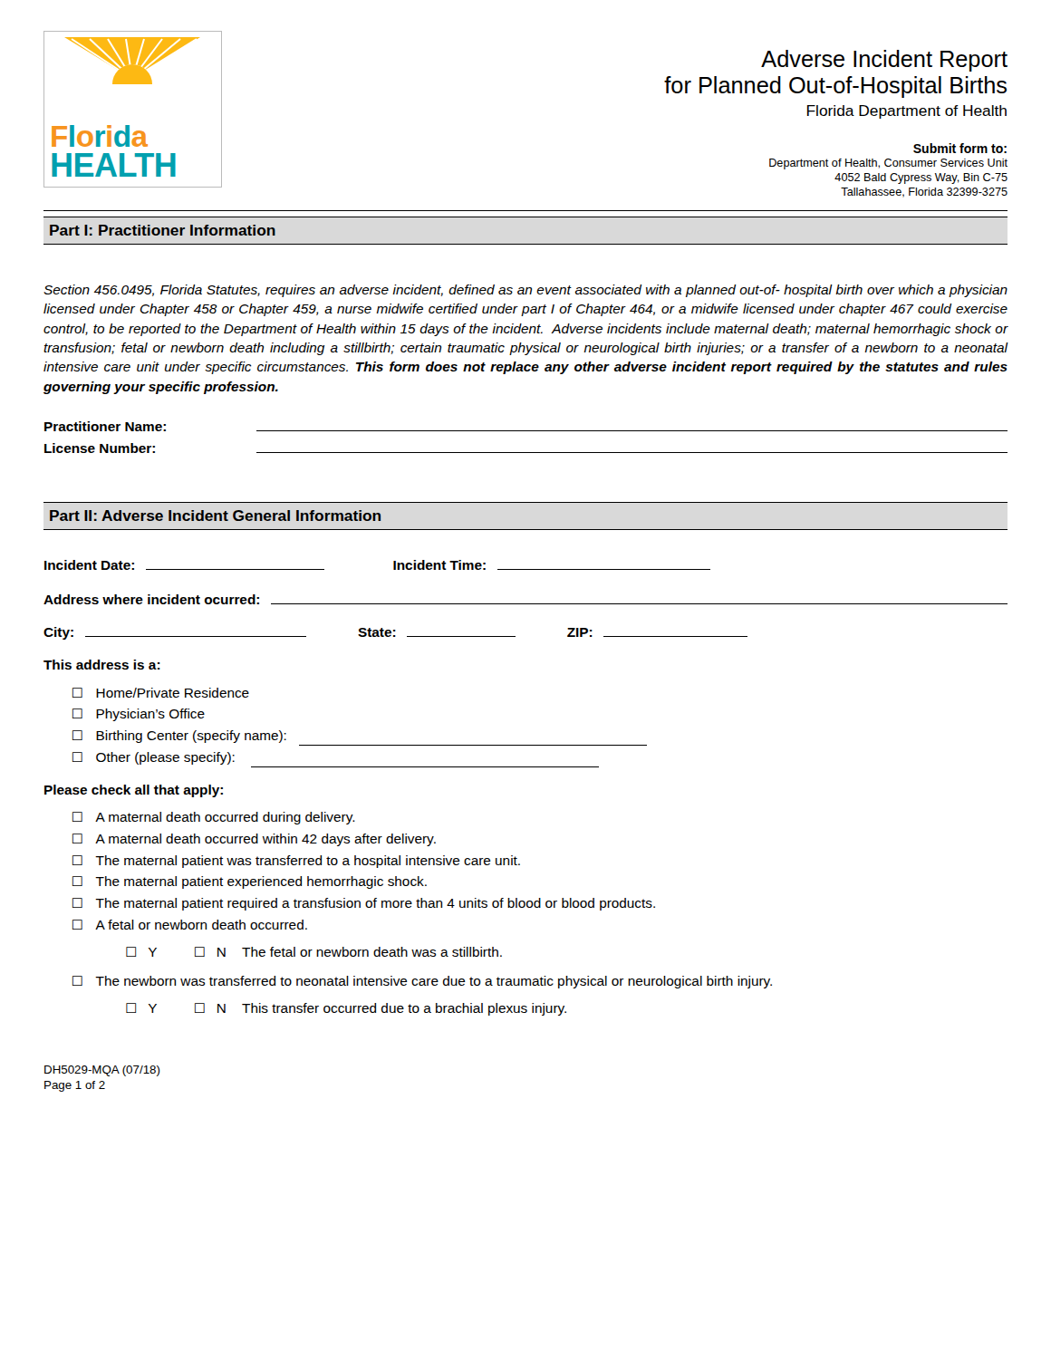Florida
HEALTH
Adverse Incident Report
for Planned Out-of-Hospital Births
Florida Department of Health
Submit form to:
Department of Health, Consumer Services Unit
4052 Bald Cypress Way, Bin C-75
Tallahassee, Florida 32399-3275
Part I: Practitioner Information
Section 456.0495, Florida Statutes, requires an adverse incident, defined as an event associated with a planned out-of- hospital birth over which a physician licensed under Chapter 458 or Chapter 459, a nurse midwife certified under part I of Chapter 464, or a midwife licensed under chapter 467 could exercise control, to be reported to the Department of Health within 15 days of the incident. Adverse incidents include maternal death; maternal hemorrhagic shock or transfusion; fetal or newborn death including a stillbirth; certain traumatic physical or neurological birth injuries; or a transfer of a newborn to a neonatal intensive care unit under specific circumstances. This form does not replace any other adverse incident report required by the statutes and rules governing your specific profession.
Practitioner Name:
License Number:
Part II: Adverse Incident General Information
Incident Date: Incident Time:
Address where incident ocurred:
City: State: ZIP:
This address is a:
☐Home/Private Residence
☐Physician’s Office
☐Birthing Center (specify name):
☐Other (please specify):
Please check all that apply:
☐A maternal death occurred during delivery.
☐A maternal death occurred within 42 days after delivery.
☐The maternal patient was transferred to a hospital intensive care unit.
☐The maternal patient experienced hemorrhagic shock.
☐The maternal patient required a transfusion of more than 4 units of blood or blood products.
☐A fetal or newborn death occurred.
☐Y ☐N The fetal or newborn death was a stillbirth.
☐The newborn was transferred to neonatal intensive care due to a traumatic physical or neurological birth injury.
☐Y ☐N This transfer occurred due to a brachial plexus injury.
DH5029-MQA (07/18)
Page 1 of 2